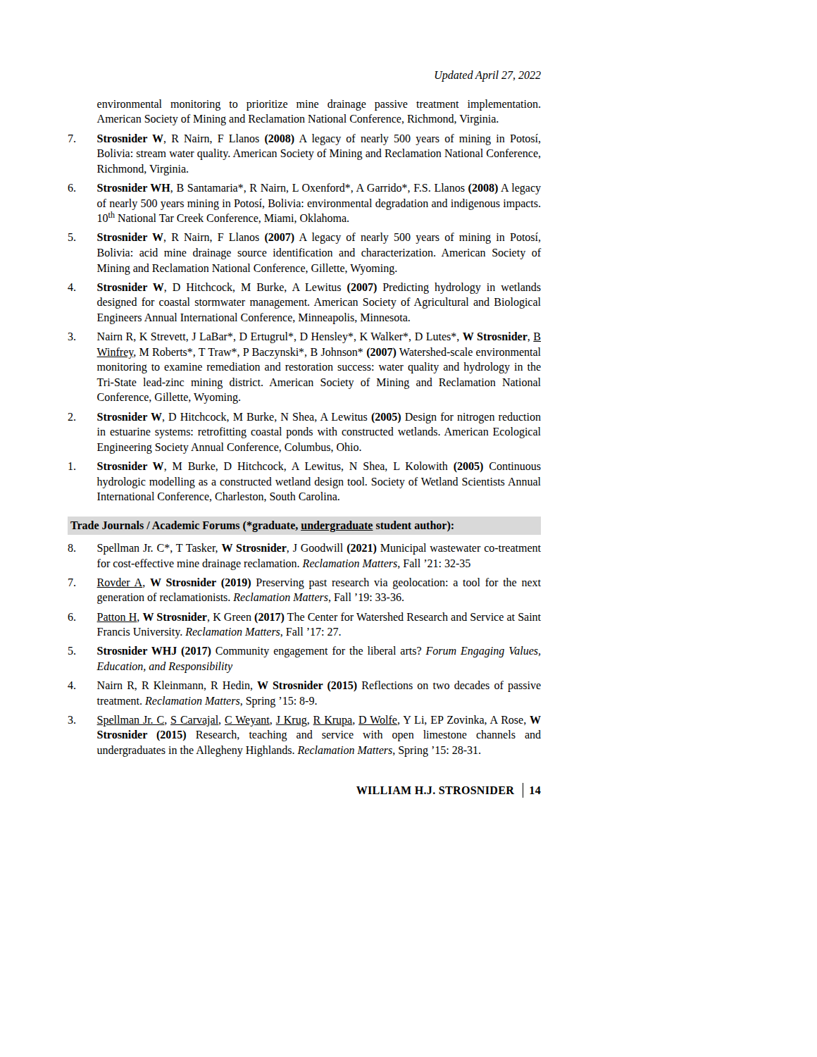Updated April 27, 2022
environmental monitoring to prioritize mine drainage passive treatment implementation. American Society of Mining and Reclamation National Conference, Richmond, Virginia.
7. Strosnider W, R Nairn, F Llanos (2008) A legacy of nearly 500 years of mining in Potosí, Bolivia: stream water quality. American Society of Mining and Reclamation National Conference, Richmond, Virginia.
6. Strosnider WH, B Santamaria*, R Nairn, L Oxenford*, A Garrido*, F.S. Llanos (2008) A legacy of nearly 500 years mining in Potosí, Bolivia: environmental degradation and indigenous impacts. 10th National Tar Creek Conference, Miami, Oklahoma.
5. Strosnider W, R Nairn, F Llanos (2007) A legacy of nearly 500 years of mining in Potosí, Bolivia: acid mine drainage source identification and characterization. American Society of Mining and Reclamation National Conference, Gillette, Wyoming.
4. Strosnider W, D Hitchcock, M Burke, A Lewitus (2007) Predicting hydrology in wetlands designed for coastal stormwater management. American Society of Agricultural and Biological Engineers Annual International Conference, Minneapolis, Minnesota.
3. Nairn R, K Strevett, J LaBar*, D Ertugrul*, D Hensley*, K Walker*, D Lutes*, W Strosnider, B Winfrey, M Roberts*, T Traw*, P Baczynski*, B Johnson* (2007) Watershed-scale environmental monitoring to examine remediation and restoration success: water quality and hydrology in the Tri-State lead-zinc mining district. American Society of Mining and Reclamation National Conference, Gillette, Wyoming.
2. Strosnider W, D Hitchcock, M Burke, N Shea, A Lewitus (2005) Design for nitrogen reduction in estuarine systems: retrofitting coastal ponds with constructed wetlands. American Ecological Engineering Society Annual Conference, Columbus, Ohio.
1. Strosnider W, M Burke, D Hitchcock, A Lewitus, N Shea, L Kolowith (2005) Continuous hydrologic modelling as a constructed wetland design tool. Society of Wetland Scientists Annual International Conference, Charleston, South Carolina.
Trade Journals / Academic Forums (*graduate, undergraduate student author):
8. Spellman Jr. C*, T Tasker, W Strosnider, J Goodwill (2021) Municipal wastewater co-treatment for cost-effective mine drainage reclamation. Reclamation Matters, Fall ’21: 32-35
7. Rovder A, W Strosnider (2019) Preserving past research via geolocation: a tool for the next generation of reclamationists. Reclamation Matters, Fall ’19: 33-36.
6. Patton H, W Strosnider, K Green (2017) The Center for Watershed Research and Service at Saint Francis University. Reclamation Matters, Fall ’17: 27.
5. Strosnider WHJ (2017) Community engagement for the liberal arts? Forum Engaging Values, Education, and Responsibility
4. Nairn R, R Kleinmann, R Hedin, W Strosnider (2015) Reflections on two decades of passive treatment. Reclamation Matters, Spring ’15: 8-9.
3. Spellman Jr. C, S Carvajal, C Weyant, J Krug, R Krupa, D Wolfe, Y Li, EP Zovinka, A Rose, W Strosnider (2015) Research, teaching and service with open limestone channels and undergraduates in the Allegheny Highlands. Reclamation Matters, Spring ’15: 28-31.
WILLIAM H.J. STROSNIDER 14